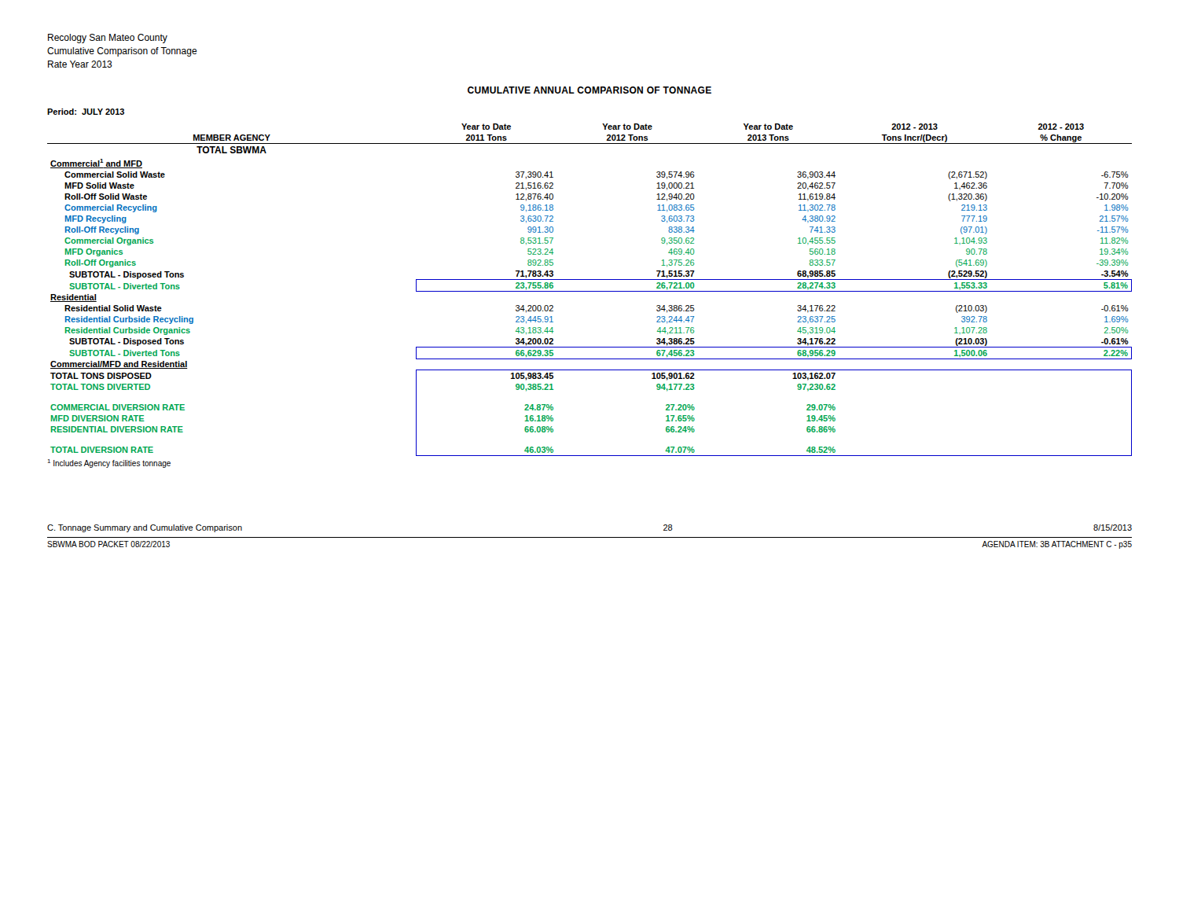Recology San Mateo County
Cumulative Comparison of Tonnage
Rate Year 2013
CUMULATIVE ANNUAL COMPARISON OF TONNAGE
Period: JULY 2013
| | Year to Date | Year to Date | Year to Date | 2012 - 2013 | 2012 - 2013 |
| MEMBER AGENCY | 2011 Tons | 2012 Tons | 2013 Tons | Tons Incr/(Decr) | % Change |
| TOTAL SBWMA | | | | | |
| Commercial 1 and MFD | | | | | |
| Commercial Solid Waste | 37,390.41 | 39,574.96 | 36,903.44 | (2,671.52) | -6.75% |
| MFD Solid Waste | 21,516.62 | 19,000.21 | 20,462.57 | 1,462.36 | 7.70% |
| Roll-Off Solid Waste | 12,876.40 | 12,940.20 | 11,619.84 | (1,320.36) | -10.20% |
| Commercial Recycling | 9,186.18 | 11,083.65 | 11,302.78 | 219.13 | 1.98% |
| MFD Recycling | 3,630.72 | 3,603.73 | 4,380.92 | 777.19 | 21.57% |
| Roll-Off Recycling | 991.30 | 838.34 | 741.33 | (97.01) | -11.57% |
| Commercial Organics | 8,531.57 | 9,350.62 | 10,455.55 | 1,104.93 | 11.82% |
| MFD Organics | 523.24 | 469.40 | 560.18 | 90.78 | 19.34% |
| Roll-Off Organics | 892.85 | 1,375.26 | 833.57 | (541.69) | -39.39% |
| SUBTOTAL - Disposed Tons | 71,783.43 | 71,515.37 | 68,985.85 | (2,529.52) | -3.54% |
| SUBTOTAL - Diverted Tons | 23,755.86 | 26,721.00 | 28,274.33 | 1,553.33 | 5.81% |
| Residential | | | | | |
| Residential Solid Waste | 34,200.02 | 34,386.25 | 34,176.22 | (210.03) | -0.61% |
| Residential Curbside Recycling | 23,445.91 | 23,244.47 | 23,637.25 | 392.78 | 1.69% |
| Residential Curbside Organics | 43,183.44 | 44,211.76 | 45,319.04 | 1,107.28 | 2.50% |
| SUBTOTAL - Disposed Tons | 34,200.02 | 34,386.25 | 34,176.22 | (210.03) | -0.61% |
| SUBTOTAL - Diverted Tons | 66,629.35 | 67,456.23 | 68,956.29 | 1,500.06 | 2.22% |
| Commercial/MFD and Residential | | | | | |
| TOTAL TONS DISPOSED | 105,983.45 | 105,901.62 | 103,162.07 | | |
| TOTAL TONS DIVERTED | 90,385.21 | 94,177.23 | 97,230.62 | | |
| COMMERCIAL DIVERSION RATE | 24.87% | 27.20% | 29.07% | | |
| MFD DIVERSION RATE | 16.18% | 17.65% | 19.45% | | |
| RESIDENTIAL DIVERSION RATE | 66.08% | 66.24% | 66.86% | | |
| TOTAL DIVERSION RATE | 46.03% | 47.07% | 48.52% | | |
1 Includes Agency facilities tonnage
C. Tonnage Summary and Cumulative Comparison 28 8/15/2013
SBWMA BOD PACKET 08/22/2013 AGENDA ITEM: 3B ATTACHMENT C - p35